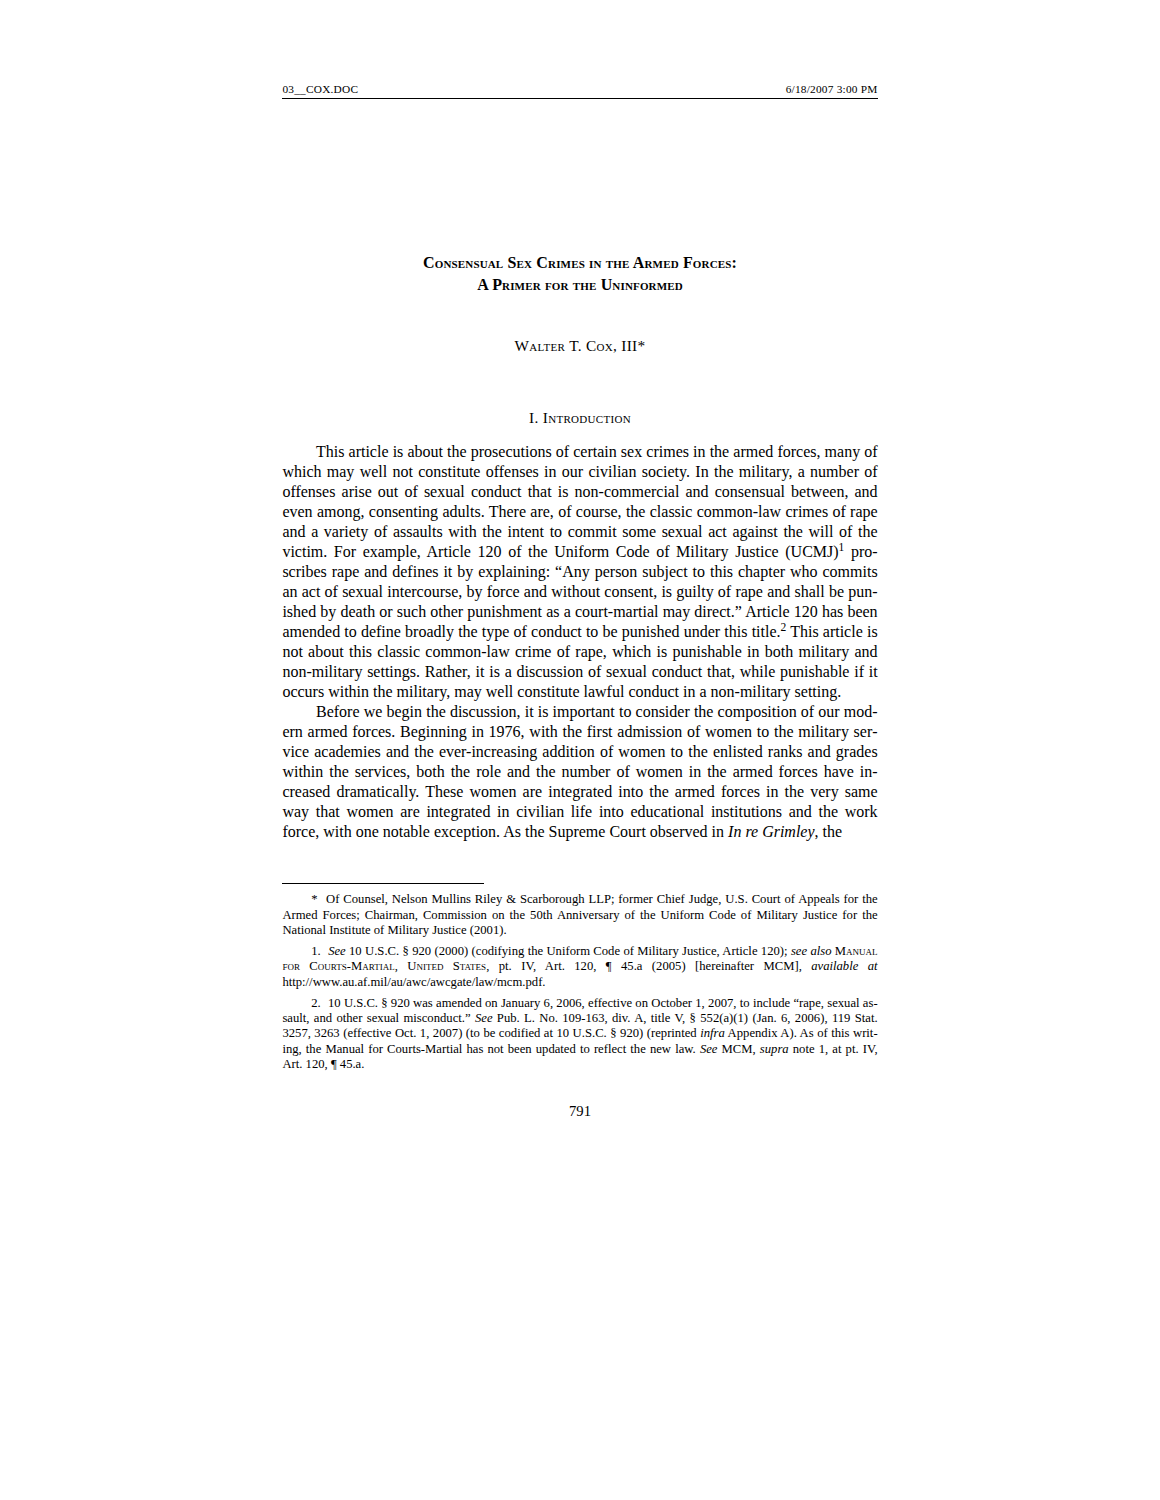03__COX.DOC 6/18/2007 3:00 PM
Consensual Sex Crimes in the Armed Forces:
A Primer for the Uninformed
Walter T. Cox, III*
I. Introduction
This article is about the prosecutions of certain sex crimes in the armed forces, many of which may well not constitute offenses in our civilian society. In the military, a number of offenses arise out of sexual conduct that is non-commercial and consensual between, and even among, consenting adults. There are, of course, the classic common-law crimes of rape and a variety of assaults with the intent to commit some sexual act against the will of the victim. For example, Article 120 of the Uniform Code of Military Justice (UCMJ)1 proscribes rape and defines it by explaining: “Any person subject to this chapter who commits an act of sexual intercourse, by force and without consent, is guilty of rape and shall be punished by death or such other punishment as a court-martial may direct.” Article 120 has been amended to define broadly the type of conduct to be punished under this title.2 This article is not about this classic common-law crime of rape, which is punishable in both military and non-military settings. Rather, it is a discussion of sexual conduct that, while punishable if it occurs within the military, may well constitute lawful conduct in a non-military setting.
Before we begin the discussion, it is important to consider the composition of our modern armed forces. Beginning in 1976, with the first admission of women to the military service academies and the ever-increasing addition of women to the enlisted ranks and grades within the services, both the role and the number of women in the armed forces have increased dramatically. These women are integrated into the armed forces in the very same way that women are integrated in civilian life into educational institutions and the work force, with one notable exception. As the Supreme Court observed in In re Grimley, the
* Of Counsel, Nelson Mullins Riley & Scarborough LLP; former Chief Judge, U.S. Court of Appeals for the Armed Forces; Chairman, Commission on the 50th Anniversary of the Uniform Code of Military Justice for the National Institute of Military Justice (2001).
1. See 10 U.S.C. § 920 (2000) (codifying the Uniform Code of Military Justice, Article 120); see also Manual for Courts-Martial, United States, pt. IV, Art. 120, ¶ 45.a (2005) [hereinafter MCM], available at http://www.au.af.mil/au/awc/awcgate/law/mcm.pdf.
2. 10 U.S.C. § 920 was amended on January 6, 2006, effective on October 1, 2007, to include “rape, sexual assault, and other sexual misconduct.” See Pub. L. No. 109-163, div. A, title V, § 552(a)(1) (Jan. 6, 2006), 119 Stat. 3257, 3263 (effective Oct. 1, 2007) (to be codified at 10 U.S.C. § 920) (reprinted infra Appendix A). As of this writing, the Manual for Courts-Martial has not been updated to reflect the new law. See MCM, supra note 1, at pt. IV, Art. 120, ¶ 45.a.
791